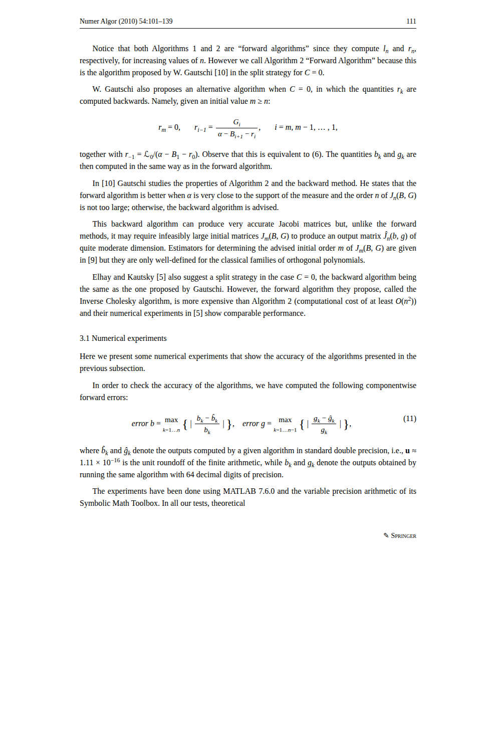Numer Algor (2010) 54:101–139 111
Notice that both Algorithms 1 and 2 are “forward algorithms” since they compute ln and rn, respectively, for increasing values of n. However we call Algorithm 2 “Forward Algorithm” because this is the algorithm proposed by W. Gautschi [10] in the split strategy for C = 0.
W. Gautschi also proposes an alternative algorithm when C = 0, in which the quantities rk are computed backwards. Namely, given an initial value m ≥ n:
rm = 0, ri−1 = Gi α − Bi+1 − ri, i = m, m − 1, … , 1,
together with r−1 = ℒ0/(α − B1 − r0). Observe that this is equivalent to (6). The quantities bk and gk are then computed in the same way as in the forward algorithm.
In [10] Gautschi studies the properties of Algorithm 2 and the backward method. He states that the forward algorithm is better when α is very close to the support of the measure and the order n of Jn(B, G) is not too large; otherwise, the backward algorithm is advised.
This backward algorithm can produce very accurate Jacobi matrices but, unlike the forward methods, it may require infeasibly large initial matrices Jm(B, G) to produce an output matrix Ĵn(b, g) of quite moderate dimension. Estimators for determining the advised initial order m of Jm(B, G) are given in [9] but they are only well-defined for the classical families of orthogonal polynomials.
Elhay and Kautsky [5] also suggest a split strategy in the case C = 0, the backward algorithm being the same as the one proposed by Gautschi. However, the forward algorithm they propose, called the Inverse Cholesky algorithm, is more expensive than Algorithm 2 (computational cost of at least O(n2)) and their numerical experiments in [5] show comparable performance.
3.1 Numerical experiments
Here we present some numerical experiments that show the accuracy of the algorithms presented in the previous subsection.
In order to check the accuracy of the algorithms, we have computed the following componentwise forward errors:
(11) error b = max k=1…n { | bk − b̂k bk | }, error g = max k=1…n−1 { | gk − ĝk gk | },
where b̂k and ĝk denote the outputs computed by a given algorithm in standard double precision, i.e., u ≈ 1.11 × 10−16 is the unit roundoff of the finite arithmetic, while bk and gk denote the outputs obtained by running the same algorithm with 64 decimal digits of precision.
The experiments have been done using MATLAB 7.6.0 and the variable precision arithmetic of its Symbolic Math Toolbox. In all our tests, theoretical
✎ Springer